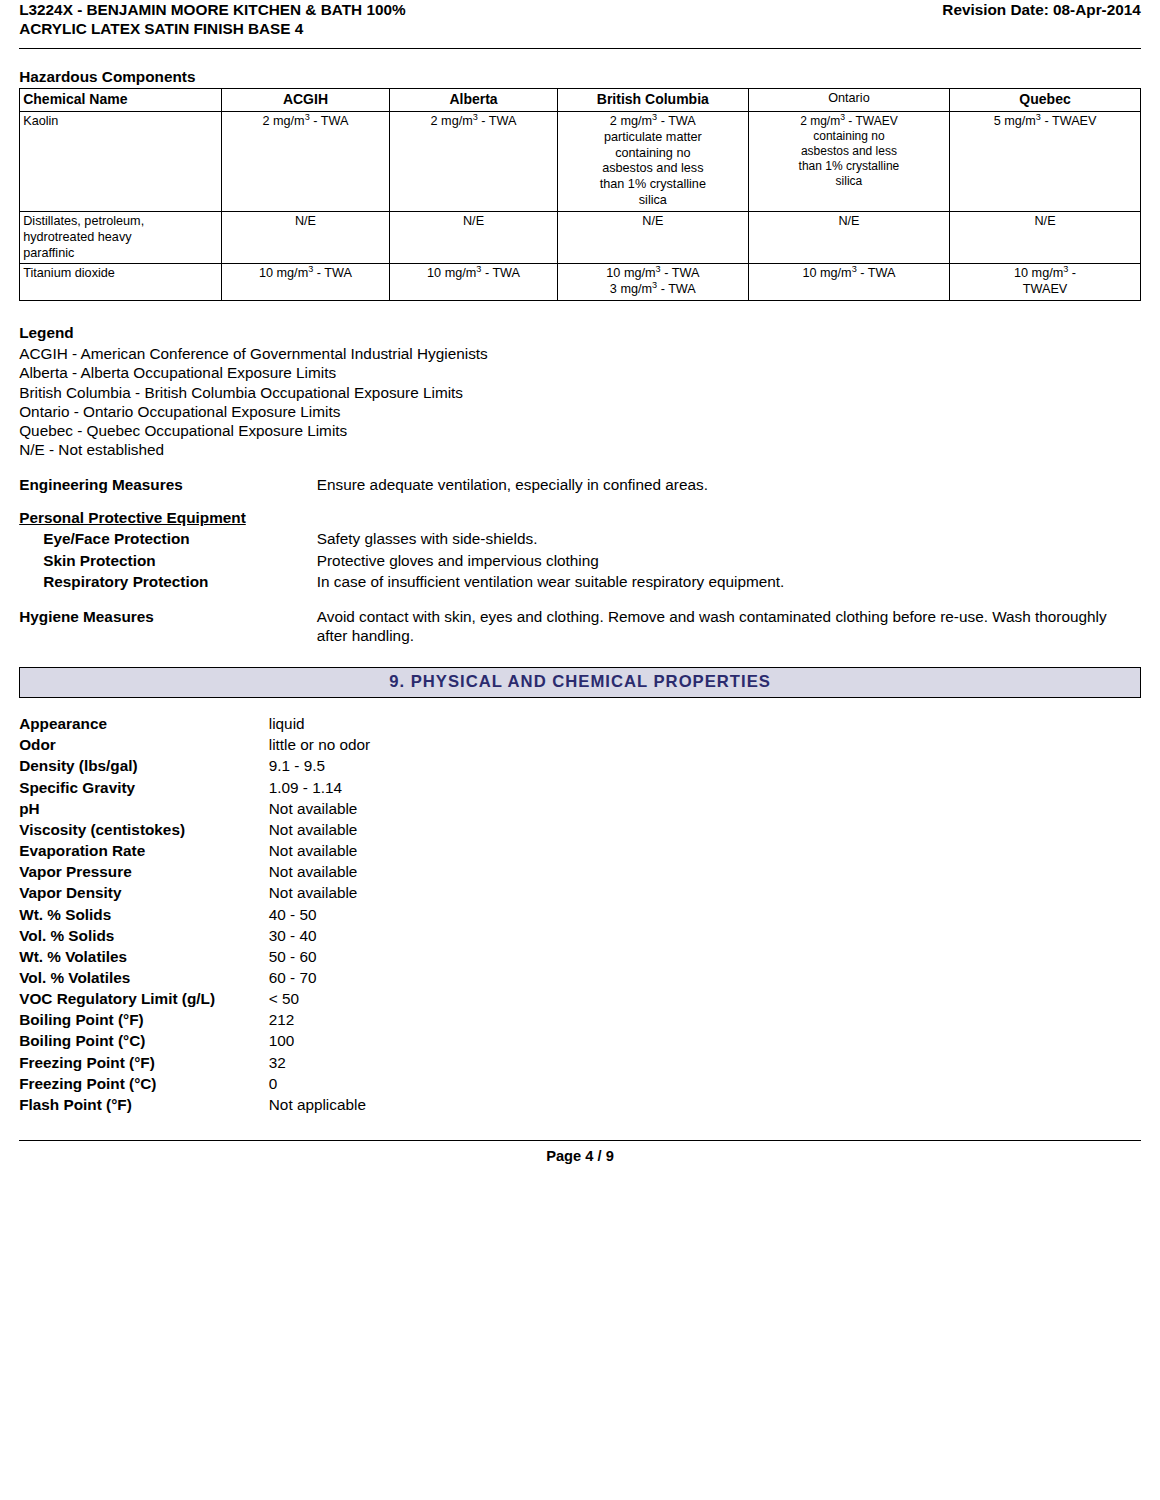L3224X - BENJAMIN MOORE KITCHEN & BATH 100%
ACRYLIC LATEX SATIN FINISH BASE 4
Revision Date: 08-Apr-2014
Hazardous Components
| Chemical Name | ACGIH | Alberta | British Columbia | Ontario | Quebec |
| --- | --- | --- | --- | --- | --- |
| Kaolin | 2 mg/m 3 - TWA | 2 mg/m 3 - TWA | 2 mg/m 3 - TWA particulate matter containing no asbestos and less than 1% crystalline silica | 2 mg/m 3 - TWAEV containing no asbestos and less than 1% crystalline silica | 5 mg/m 3 - TWAEV |
| Distillates, petroleum, hydrotreated heavy paraffinic | N/E | N/E | N/E | N/E | N/E |
| Titanium dioxide | 10 mg/m 3 - TWA | 10 mg/m 3 - TWA | 10 mg/m 3 - TWA 3 mg/m 3 - TWA | 10 mg/m 3 - TWA | 10 mg/m 3 - TWAEV |
Legend
ACGIH - American Conference of Governmental Industrial Hygienists
Alberta - Alberta Occupational Exposure Limits
British Columbia - British Columbia Occupational Exposure Limits
Ontario - Ontario Occupational Exposure Limits
Quebec - Quebec Occupational Exposure Limits
N/E - Not established
Engineering Measures
Ensure adequate ventilation, especially in confined areas.
Personal Protective Equipment
Eye/Face Protection
Safety glasses with side-shields.
Skin Protection
Protective gloves and impervious clothing
Respiratory Protection
In case of insufficient ventilation wear suitable respiratory equipment.
Hygiene Measures
Avoid contact with skin, eyes and clothing. Remove and wash contaminated clothing before re-use. Wash thoroughly after handling.
9. PHYSICAL AND CHEMICAL PROPERTIES
Appearance
liquid
Odor
little or no odor
Density (lbs/gal)
9.1 - 9.5
Specific Gravity
1.09 - 1.14
pH
Not available
Viscosity (centistokes)
Not available
Evaporation Rate
Not available
Vapor Pressure
Not available
Vapor Density
Not available
Wt. % Solids
40 - 50
Vol. % Solids
30 - 40
Wt. % Volatiles
50 - 60
Vol. % Volatiles
60 - 70
VOC Regulatory Limit (g/L)
< 50
Boiling Point (°F)
212
Boiling Point (°C)
100
Freezing Point (°F)
32
Freezing Point (°C)
0
Flash Point (°F)
Not applicable
Page 4 / 9